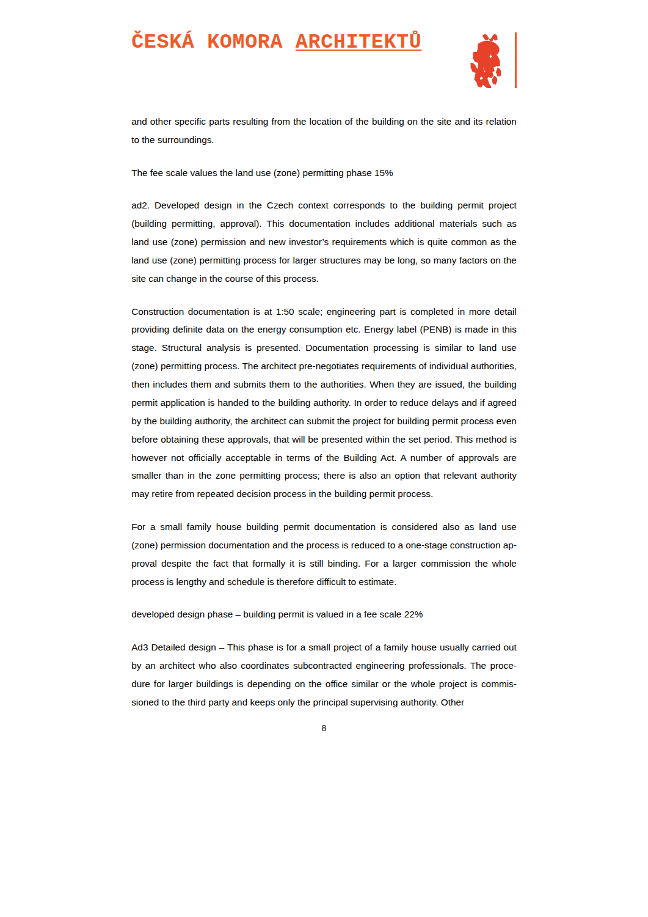ČESKÁ KOMORA ARCHITEKTŮ
and other specific parts resulting from the location of the building on the site and its relation to the surroundings.
The fee scale values the land use (zone) permitting phase 15%
ad2. Developed design in the Czech context corresponds to the building permit project (building permitting, approval). This documentation includes additional materials such as land use (zone) permission and new investor’s requirements which is quite common as the land use (zone) permitting process for larger structures may be long, so many factors on the site can change in the course of this process.
Construction documentation is at 1:50 scale; engineering part is completed in more detail providing definite data on the energy consumption etc. Energy label (PENB) is made in this stage. Structural analysis is presented. Documentation processing is similar to land use (zone) permitting process. The architect pre-negotiates requirements of individual authorities, then includes them and submits them to the authorities. When they are issued, the building permit application is handed to the building authority. In order to reduce delays and if agreed by the building authority, the architect can submit the project for building permit process even before obtaining these approvals, that will be presented within the set period. This method is however not officially acceptable in terms of the Building Act. A number of approvals are smaller than in the zone permitting process; there is also an option that relevant authority may retire from repeated decision process in the building permit process.
For a small family house building permit documentation is considered also as land use (zone) permission documentation and the process is reduced to a one-stage construction approval despite the fact that formally it is still binding. For a larger commission the whole process is lengthy and schedule is therefore difficult to estimate.
developed design phase – building permit is valued in a fee scale 22%
Ad3 Detailed design – This phase is for a small project of a family house usually carried out by an architect who also coordinates subcontracted engineering professionals. The procedure for larger buildings is depending on the office similar or the whole project is commissioned to the third party and keeps only the principal supervising authority. Other
8